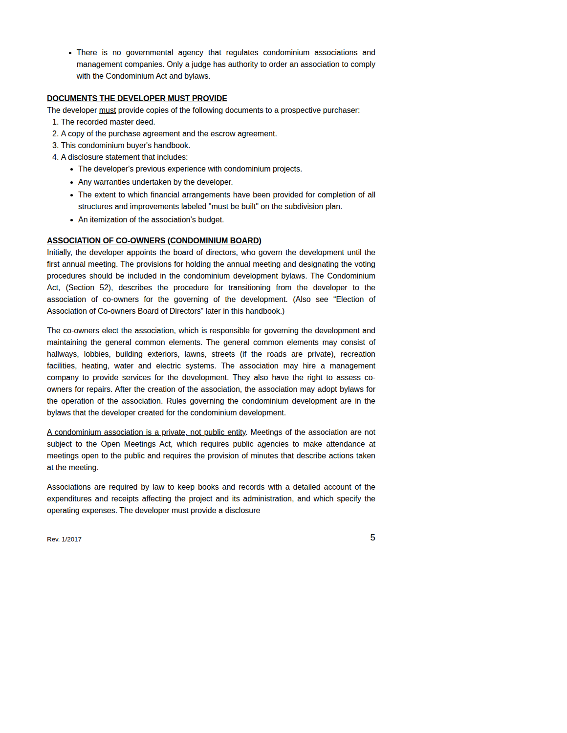There is no governmental agency that regulates condominium associations and management companies. Only a judge has authority to order an association to comply with the Condominium Act and bylaws.
DOCUMENTS THE DEVELOPER MUST PROVIDE
The developer must provide copies of the following documents to a prospective purchaser:
The recorded master deed.
A copy of the purchase agreement and the escrow agreement.
This condominium buyer's handbook.
A disclosure statement that includes:
The developer's previous experience with condominium projects.
Any warranties undertaken by the developer.
The extent to which financial arrangements have been provided for completion of all structures and improvements labeled "must be built" on the subdivision plan.
An itemization of the association’s budget.
ASSOCIATION OF CO-OWNERS (CONDOMINIUM BOARD)
Initially, the developer appoints the board of directors, who govern the development until the first annual meeting. The provisions for holding the annual meeting and designating the voting procedures should be included in the condominium development bylaws. The Condominium Act, (Section 52), describes the procedure for transitioning from the developer to the association of co-owners for the governing of the development. (Also see “Election of Association of Co-owners Board of Directors” later in this handbook.)
The co-owners elect the association, which is responsible for governing the development and maintaining the general common elements. The general common elements may consist of hallways, lobbies, building exteriors, lawns, streets (if the roads are private), recreation facilities, heating, water and electric systems. The association may hire a management company to provide services for the development. They also have the right to assess co-owners for repairs. After the creation of the association, the association may adopt bylaws for the operation of the association. Rules governing the condominium development are in the bylaws that the developer created for the condominium development.
A condominium association is a private, not public entity. Meetings of the association are not subject to the Open Meetings Act, which requires public agencies to make attendance at meetings open to the public and requires the provision of minutes that describe actions taken at the meeting.
Associations are required by law to keep books and records with a detailed account of the expenditures and receipts affecting the project and its administration, and which specify the operating expenses. The developer must provide a disclosure
Rev. 1/2017 5